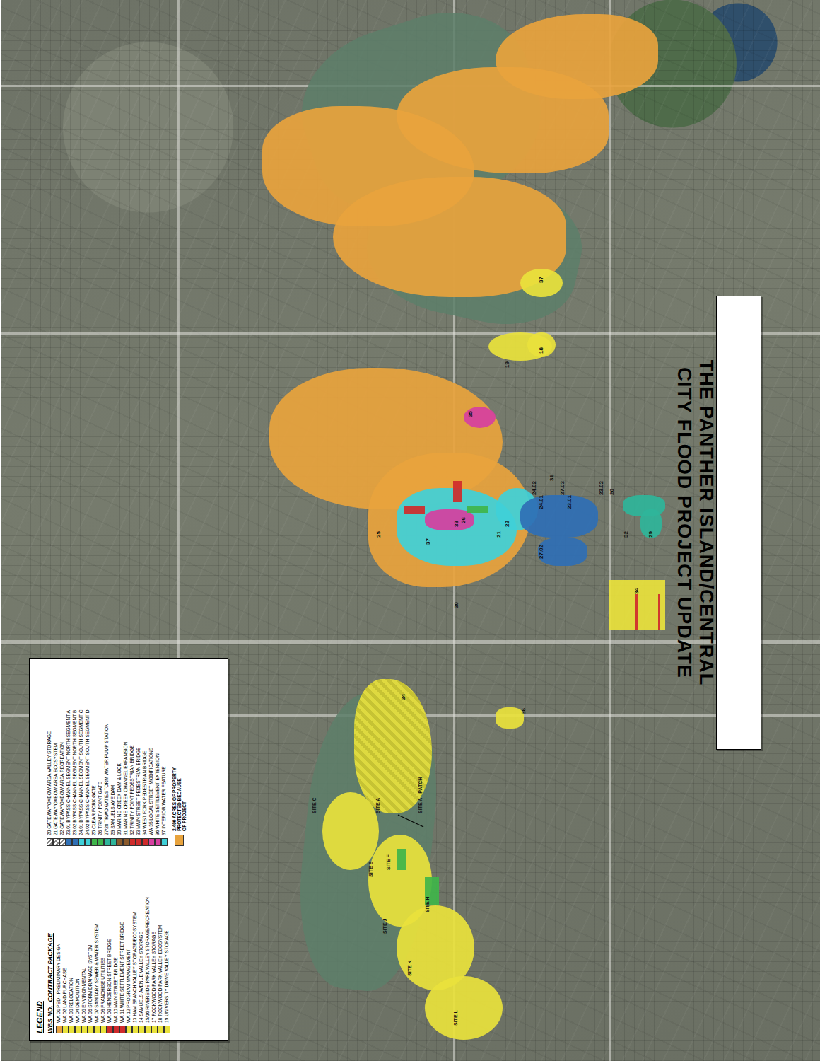SITE C
SITE A
SITE E
SITE F
SITE H
SITE J
SITE K
SITE L
SITE A - PATCH
37
18
19
35
31
24.02
24.01
27.03
23.02
23.01
22
21
27.02
37
25
26
33
20
32
29
30
34
34
36
THE PANTHER ISLAND/CENTRAL
CITY FLOOD PROJECT UPDATE
LEGEND
WBS NO. CONTRACT PACKAGE
WA 01 PED - PRELIMINARY DESIGN
WA 02 LAND PURCHASE
WA 03 RELOCATION
WA 04 DEMOLITION
WA 05 ENVIRONMENTAL
WA 06 STORM DRAINAGE SYSTEM
WA 07 SANITARY SEWER & WATER SYSTEM
WA 08 FRANCHISE UTILITIES
WA 09 HENDERSON STREET BRIDGE
WA 10 MAIN STREET BRIDGE
WA 11 WHITE SETTLEMENT STREET BRIDGE
WA 12 PROGRAM MANAGEMENT
13 HAM BRANCH VALLEY STORAGE/ECOSYSTEM
14 SAMUELS AVENUE VALLEY STORAGE
15/16 RIVERSIDE PARK VALLEY STORAGE/RECREATION
17 ROCKWOOD PARK VALLEY STORAGE
18 ROCKWOOD PARK VALLEY ECOSYSTEM
19 UNIVERSITY DRIVE VALLEY STORAGE
20 GATEWAY/OXBOW AREA VALLEY STORAGE
21 GATEWAY/OXBOW AREA ECOSYSTEM
22 GATEWAY/OXBOW AREA RECREATION
23.01 BYPASS CHANNEL SEGMENT NORTH SEGMENT A
23.02 BYPASS CHANNEL SEGMENT NORTH SEGMENT B
24.01 BYPASS CHANNEL SEGMENT SOUTH SEGMENT C
24.02 BYPASS CHANNEL SEGMENT SOUTH SEGMENT D
25 CLEAR FORK GATE
26 TRINITY POINT GATE
27/28 TRWD GATE/STORM WATER PUMP STATION
29 SAMUELS AVE DAM
30 MARINE CREEK DAM & LOCK
31 MARINE CREEK CHANNEL EXPANSION
32 TRINITY POINT PEDESTRIAN BRIDGE
33 MAIN STREET PEDESTRIAN BRIDGE
34 WEST FORK PEDESTRIAN BRIDGE
WA 35 LOCAL STREET MODIFICATIONS
36 WHITE SETTLEMENT EXTENSION
37 INTERIOR WATER FEATURE
2,400 ACRES OF PROPERTY
PROTECTED BECAUSE
OF PROJECT